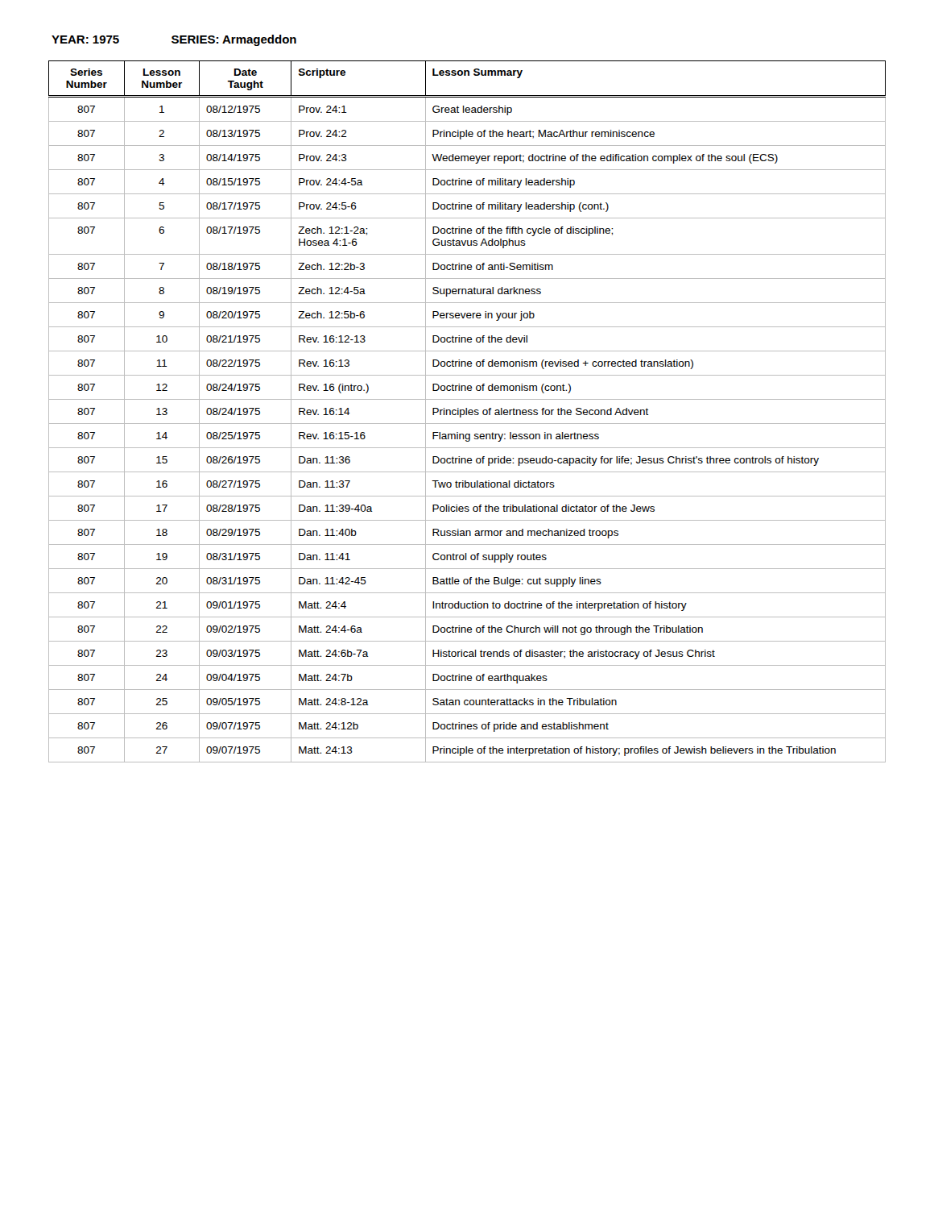YEAR: 1975 SERIES: Armageddon
| Series Number | Lesson Number | Date Taught | Scripture | Lesson Summary |
| --- | --- | --- | --- | --- |
| 807 | 1 | 08/12/1975 | Prov. 24:1 | Great leadership |
| 807 | 2 | 08/13/1975 | Prov. 24:2 | Principle of the heart; MacArthur reminiscence |
| 807 | 3 | 08/14/1975 | Prov. 24:3 | Wedemeyer report; doctrine of the edification complex of the soul (ECS) |
| 807 | 4 | 08/15/1975 | Prov. 24:4-5a | Doctrine of military leadership |
| 807 | 5 | 08/17/1975 | Prov. 24:5-6 | Doctrine of military leadership (cont.) |
| 807 | 6 | 08/17/1975 | Zech. 12:1-2a; Hosea 4:1-6 | Doctrine of the fifth cycle of discipline; Gustavus Adolphus |
| 807 | 7 | 08/18/1975 | Zech. 12:2b-3 | Doctrine of anti-Semitism |
| 807 | 8 | 08/19/1975 | Zech. 12:4-5a | Supernatural darkness |
| 807 | 9 | 08/20/1975 | Zech. 12:5b-6 | Persevere in your job |
| 807 | 10 | 08/21/1975 | Rev. 16:12-13 | Doctrine of the devil |
| 807 | 11 | 08/22/1975 | Rev. 16:13 | Doctrine of demonism (revised + corrected translation) |
| 807 | 12 | 08/24/1975 | Rev. 16 (intro.) | Doctrine of demonism (cont.) |
| 807 | 13 | 08/24/1975 | Rev. 16:14 | Principles of alertness for the Second Advent |
| 807 | 14 | 08/25/1975 | Rev. 16:15-16 | Flaming sentry: lesson in alertness |
| 807 | 15 | 08/26/1975 | Dan. 11:36 | Doctrine of pride: pseudo-capacity for life; Jesus Christ's three controls of history |
| 807 | 16 | 08/27/1975 | Dan. 11:37 | Two tribulational dictators |
| 807 | 17 | 08/28/1975 | Dan. 11:39-40a | Policies of the tribulational dictator of the Jews |
| 807 | 18 | 08/29/1975 | Dan. 11:40b | Russian armor and mechanized troops |
| 807 | 19 | 08/31/1975 | Dan. 11:41 | Control of supply routes |
| 807 | 20 | 08/31/1975 | Dan. 11:42-45 | Battle of the Bulge: cut supply lines |
| 807 | 21 | 09/01/1975 | Matt. 24:4 | Introduction to doctrine of the interpretation of history |
| 807 | 22 | 09/02/1975 | Matt. 24:4-6a | Doctrine of the Church will not go through the Tribulation |
| 807 | 23 | 09/03/1975 | Matt. 24:6b-7a | Historical trends of disaster; the aristocracy of Jesus Christ |
| 807 | 24 | 09/04/1975 | Matt. 24:7b | Doctrine of earthquakes |
| 807 | 25 | 09/05/1975 | Matt. 24:8-12a | Satan counterattacks in the Tribulation |
| 807 | 26 | 09/07/1975 | Matt. 24:12b | Doctrines of pride and establishment |
| 807 | 27 | 09/07/1975 | Matt. 24:13 | Principle of the interpretation of history; profiles of Jewish believers in the Tribulation |